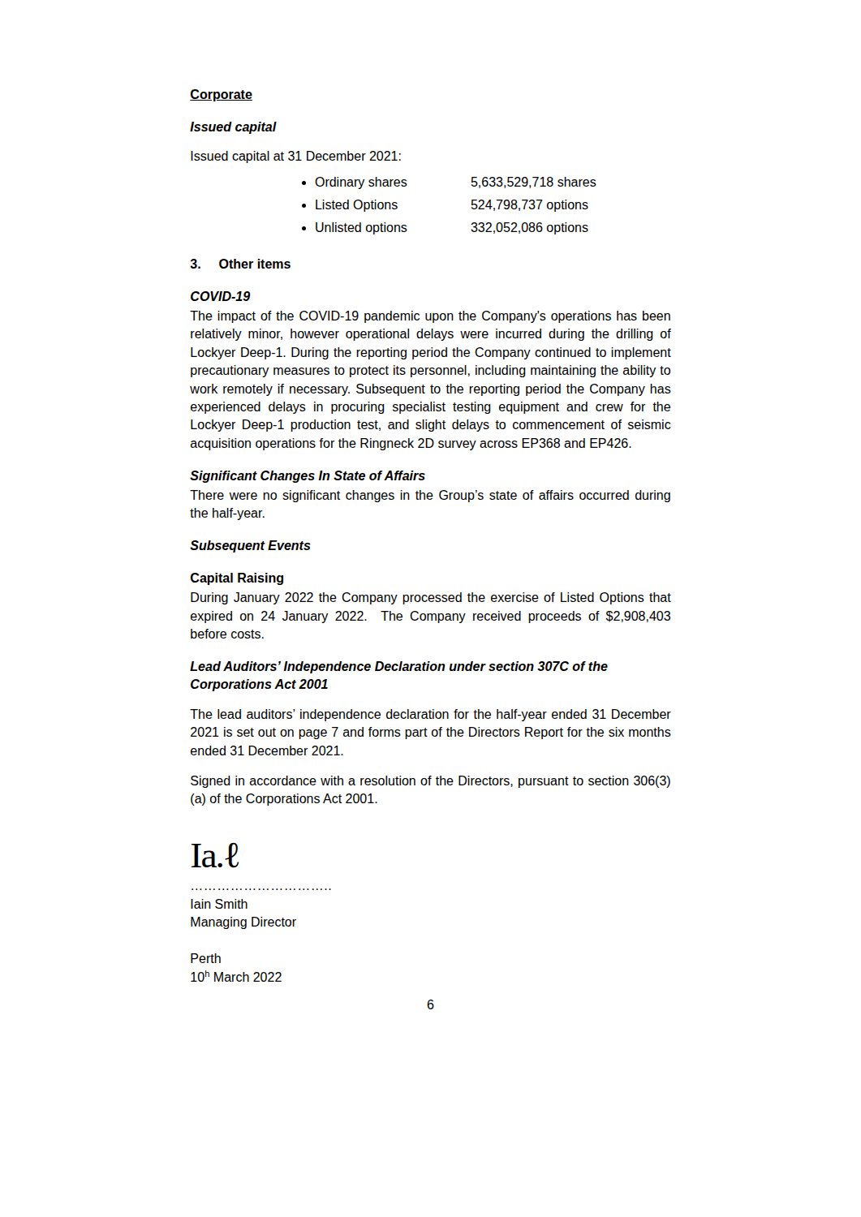Corporate
Issued capital
Issued capital at 31 December 2021:
Ordinary shares5,633,529,718 shares
Listed Options524,798,737 options
Unlisted options332,052,086 options
3. Other items
COVID-19
The impact of the COVID-19 pandemic upon the Company's operations has been relatively minor, however operational delays were incurred during the drilling of Lockyer Deep-1. During the reporting period the Company continued to implement precautionary measures to protect its personnel, including maintaining the ability to work remotely if necessary. Subsequent to the reporting period the Company has experienced delays in procuring specialist testing equipment and crew for the Lockyer Deep-1 production test, and slight delays to commencement of seismic acquisition operations for the Ringneck 2D survey across EP368 and EP426.
Significant Changes In State of Affairs
There were no significant changes in the Group’s state of affairs occurred during the half-year.
Subsequent Events
Capital Raising
During January 2022 the Company processed the exercise of Listed Options that expired on 24 January 2022. The Company received proceeds of $2,908,403 before costs.
Lead Auditors’ Independence Declaration under section 307C of the Corporations Act 2001
The lead auditors’ independence declaration for the half-year ended 31 December 2021 is set out on page 7 and forms part of the Directors Report for the six months ended 31 December 2021.
Signed in accordance with a resolution of the Directors, pursuant to section 306(3)(a) of the Corporations Act 2001.
Ia.ℓ
…………………………..
Iain Smith
Managing Director
Perth
10h March 2022
6